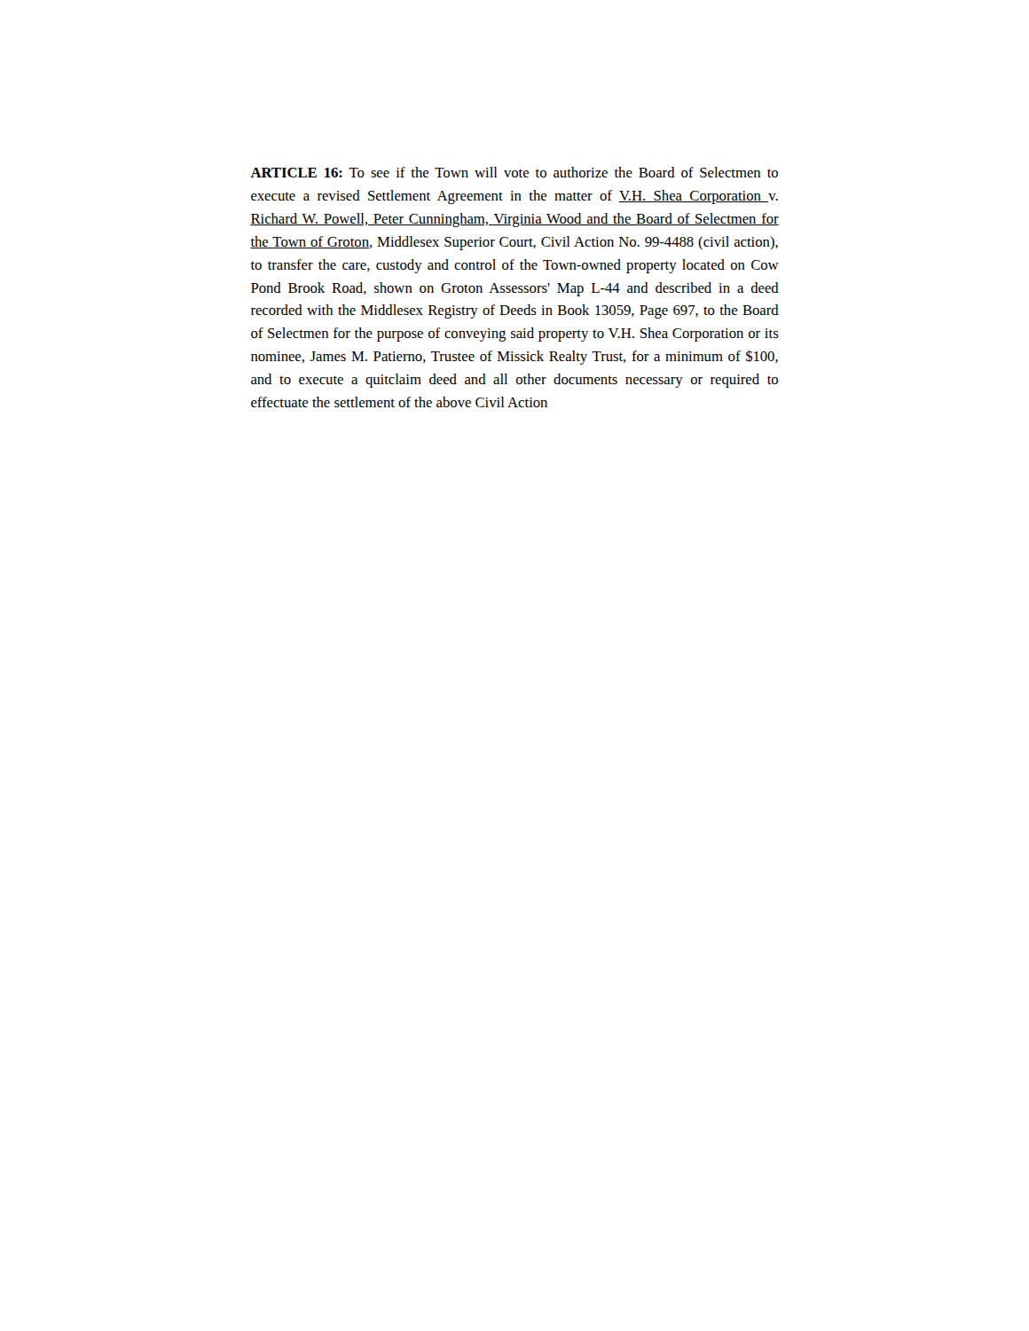ARTICLE 16: To see if the Town will vote to authorize the Board of Selectmen to execute a revised Settlement Agreement in the matter of V.H. Shea Corporation v. Richard W. Powell, Peter Cunningham, Virginia Wood and the Board of Selectmen for the Town of Groton, Middlesex Superior Court, Civil Action No. 99-4488 (civil action), to transfer the care, custody and control of the Town-owned property located on Cow Pond Brook Road, shown on Groton Assessors' Map L-44 and described in a deed recorded with the Middlesex Registry of Deeds in Book 13059, Page 697, to the Board of Selectmen for the purpose of conveying said property to V.H. Shea Corporation or its nominee, James M. Patierno, Trustee of Missick Realty Trust, for a minimum of $100, and to execute a quitclaim deed and all other documents necessary or required to effectuate the settlement of the above Civil Action